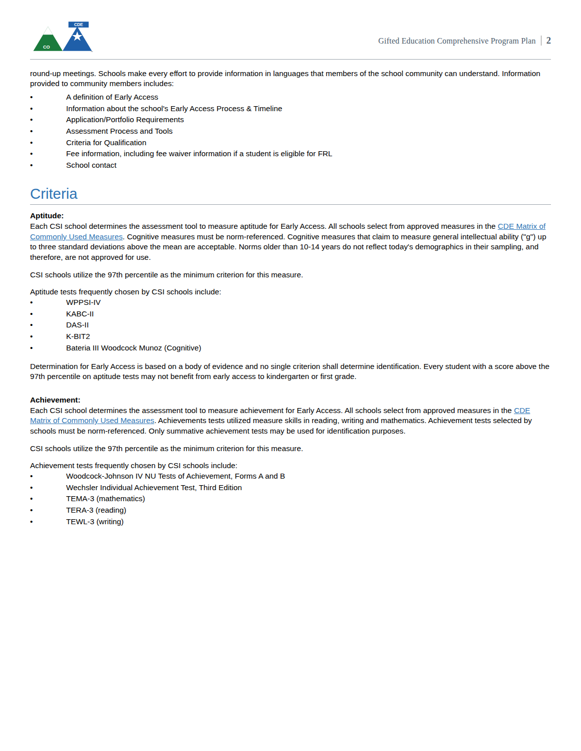CDE CO ™
Gifted Education Comprehensive Program Plan 2
round-up meetings. Schools make every effort to provide information in languages that members of the school community can understand. Information provided to community members includes:
A definition of Early Access
Information about the school's Early Access Process & Timeline
Application/Portfolio Requirements
Assessment Process and Tools
Criteria for Qualification
Fee information, including fee waiver information if a student is eligible for FRL
School contact
Criteria
Aptitude:
Each CSI school determines the assessment tool to measure aptitude for Early Access. All schools select from approved measures in the CDE Matrix of Commonly Used Measures. Cognitive measures must be norm-referenced. Cognitive measures that claim to measure general intellectual ability ("g") up to three standard deviations above the mean are acceptable. Norms older than 10-14 years do not reflect today's demographics in their sampling, and therefore, are not approved for use.
CSI schools utilize the 97th percentile as the minimum criterion for this measure.
Aptitude tests frequently chosen by CSI schools include:
WPPSI-IV
KABC-II
DAS-II
K-BIT2
Bateria III Woodcock Munoz (Cognitive)
Determination for Early Access is based on a body of evidence and no single criterion shall determine identification. Every student with a score above the 97th percentile on aptitude tests may not benefit from early access to kindergarten or first grade.
Achievement:
Each CSI school determines the assessment tool to measure achievement for Early Access. All schools select from approved measures in the CDE Matrix of Commonly Used Measures. Achievements tests utilized measure skills in reading, writing and mathematics. Achievement tests selected by schools must be norm-referenced. Only summative achievement tests may be used for identification purposes.
CSI schools utilize the 97th percentile as the minimum criterion for this measure.
Achievement tests frequently chosen by CSI schools include:
Woodcock-Johnson IV NU Tests of Achievement, Forms A and B
Wechsler Individual Achievement Test, Third Edition
TEMA-3 (mathematics)
TERA-3 (reading)
TEWL-3 (writing)